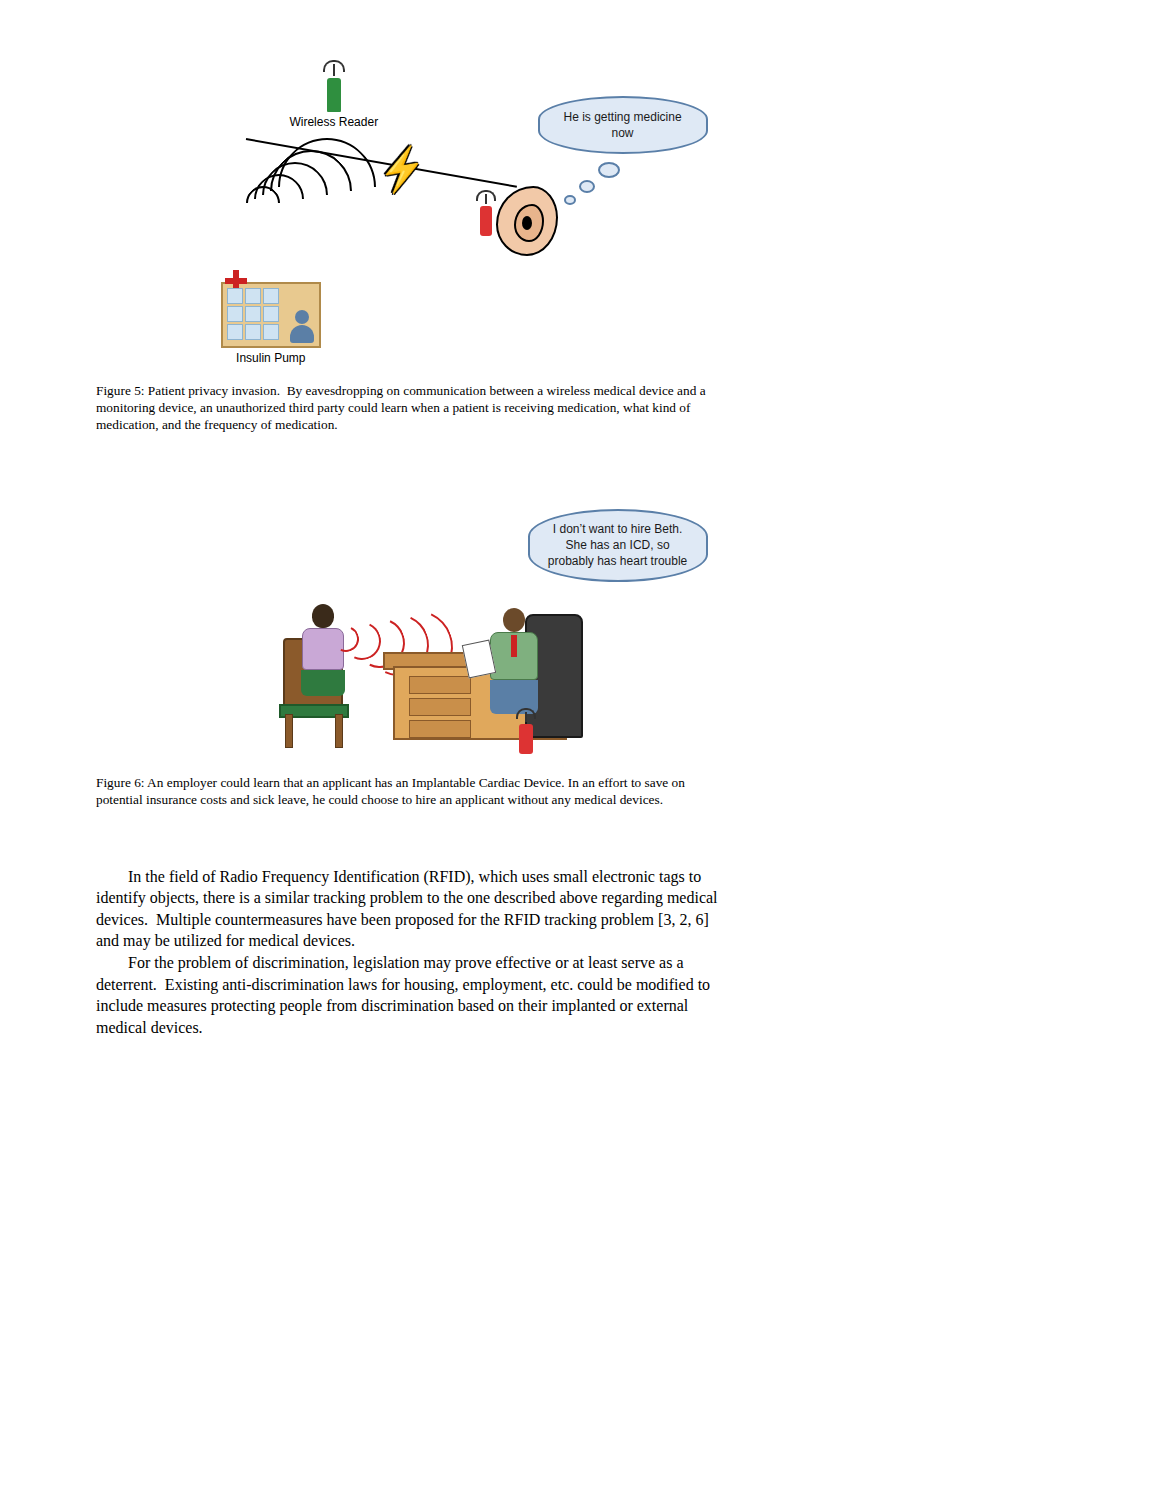Wireless Reader
⚡
Insulin Pump
He is getting medicine now
Figure 5: Patient privacy invasion. By eavesdropping on communication between a wireless medical device and a monitoring device, an unauthorized third party could learn when a patient is receiving medication, what kind of medication, and the frequency of medication.
I don’t want to hire Beth. She has an ICD, so probably has heart trouble
Figure 6: An employer could learn that an applicant has an Implantable Cardiac Device. In an effort to save on potential insurance costs and sick leave, he could choose to hire an applicant without any medical devices.
In the field of Radio Frequency Identification (RFID), which uses small electronic tags to identify objects, there is a similar tracking problem to the one described above regarding medical devices. Multiple countermeasures have been proposed for the RFID tracking problem [3, 2, 6] and may be utilized for medical devices.
For the problem of discrimination, legislation may prove effective or at least serve as a deterrent. Existing anti-discrimination laws for housing, employment, etc. could be modified to include measures protecting people from discrimination based on their implanted or external medical devices.